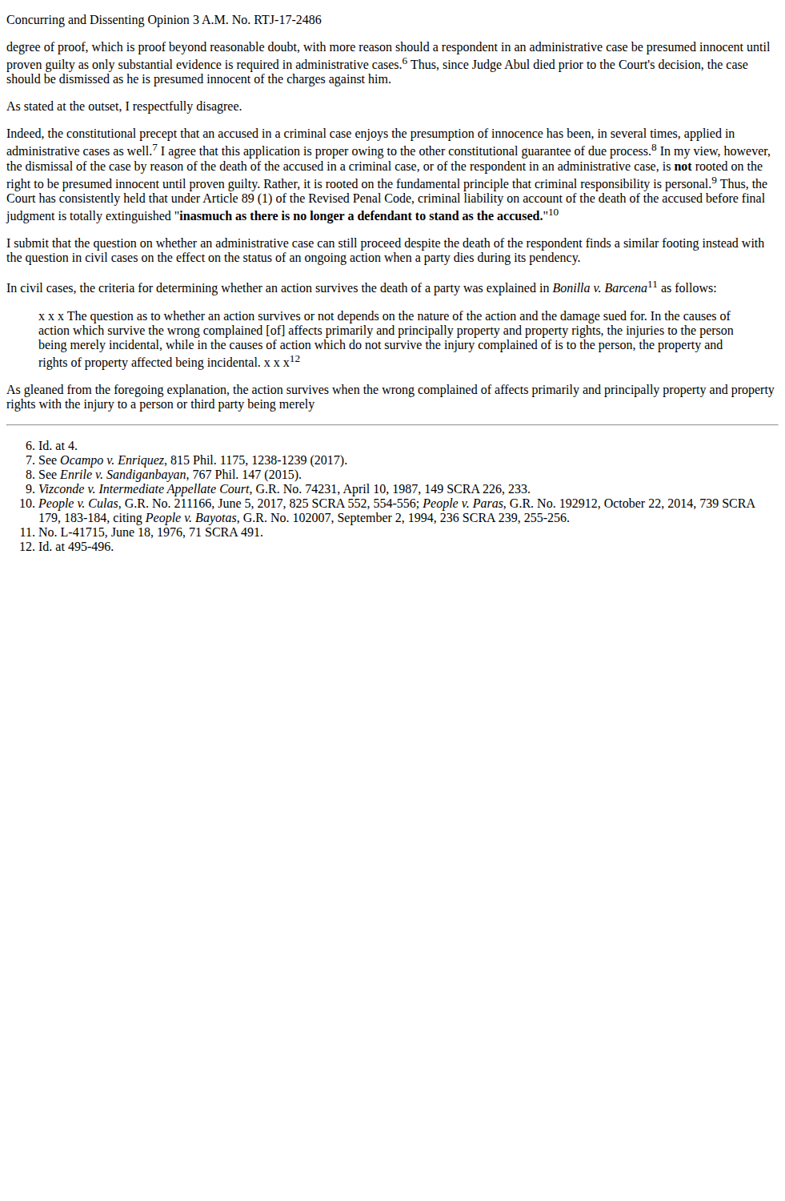Concurring and Dissenting Opinion 3 A.M. No. RTJ-17-2486
degree of proof, which is proof beyond reasonable doubt, with more reason should a respondent in an administrative case be presumed innocent until proven guilty as only substantial evidence is required in administrative cases.6 Thus, since Judge Abul died prior to the Court's decision, the case should be dismissed as he is presumed innocent of the charges against him.
As stated at the outset, I respectfully disagree.
Indeed, the constitutional precept that an accused in a criminal case enjoys the presumption of innocence has been, in several times, applied in administrative cases as well.7 I agree that this application is proper owing to the other constitutional guarantee of due process.8 In my view, however, the dismissal of the case by reason of the death of the accused in a criminal case, or of the respondent in an administrative case, is not rooted on the right to be presumed innocent until proven guilty. Rather, it is rooted on the fundamental principle that criminal responsibility is personal.9 Thus, the Court has consistently held that under Article 89 (1) of the Revised Penal Code, criminal liability on account of the death of the accused before final judgment is totally extinguished "inasmuch as there is no longer a defendant to stand as the accused."10
I submit that the question on whether an administrative case can still proceed despite the death of the respondent finds a similar footing instead with the question in civil cases on the effect on the status of an ongoing action when a party dies during its pendency.
In civil cases, the criteria for determining whether an action survives the death of a party was explained in Bonilla v. Barcena11 as follows:
x x x The question as to whether an action survives or not depends on the nature of the action and the damage sued for. In the causes of action which survive the wrong complained [of] affects primarily and principally property and property rights, the injuries to the person being merely incidental, while in the causes of action which do not survive the injury complained of is to the person, the property and rights of property affected being incidental. x x x12
As gleaned from the foregoing explanation, the action survives when the wrong complained of affects primarily and principally property and property rights with the injury to a person or third party being merely
Id. at 4.
See Ocampo v. Enriquez, 815 Phil. 1175, 1238-1239 (2017).
See Enrile v. Sandiganbayan, 767 Phil. 147 (2015).
Vizconde v. Intermediate Appellate Court, G.R. No. 74231, April 10, 1987, 149 SCRA 226, 233.
People v. Culas, G.R. No. 211166, June 5, 2017, 825 SCRA 552, 554-556; People v. Paras, G.R. No. 192912, October 22, 2014, 739 SCRA 179, 183-184, citing People v. Bayotas, G.R. No. 102007, September 2, 1994, 236 SCRA 239, 255-256.
No. L-41715, June 18, 1976, 71 SCRA 491.
Id. at 495-496.